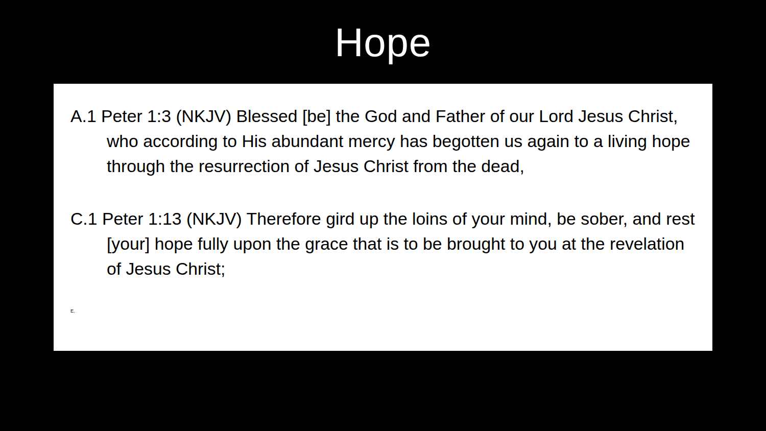Hope
A. 1 Peter 1:3 (NKJV) Blessed [be] the God and Father of our Lord Jesus Christ, who according to His abundant mercy has begotten us again to a living hope through the resurrection of Jesus Christ from the dead,
C. 1 Peter 1:13 (NKJV) Therefore gird up the loins of your mind, be sober, and rest [your] hope fully upon the grace that is to be brought to you at the revelation of Jesus Christ;
E.